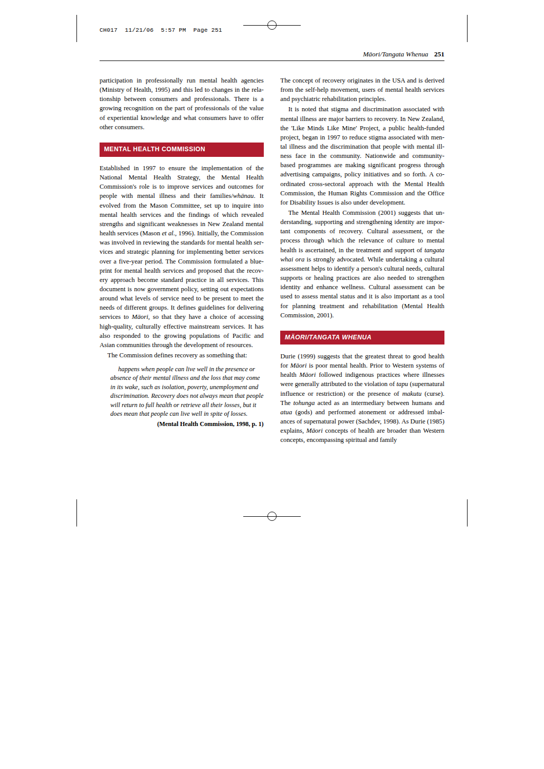CH017 11/21/06 5:57 PM Page 251
Mäori/Tangata Whenua 251
participation in professionally run mental health agencies (Ministry of Health, 1995) and this led to changes in the relationship between consumers and professionals. There is a growing recognition on the part of professionals of the value of experiential knowledge and what consumers have to offer other consumers.
Mental Health Commission
Established in 1997 to ensure the implementation of the National Mental Health Strategy, the Mental Health Commission's role is to improve services and outcomes for people with mental illness and their families/whänau. It evolved from the Mason Committee, set up to inquire into mental health services and the findings of which revealed strengths and significant weaknesses in New Zealand mental health services (Mason et al., 1996). Initially, the Commission was involved in reviewing the standards for mental health services and strategic planning for implementing better services over a five-year period. The Commission formulated a blueprint for mental health services and proposed that the recovery approach become standard practice in all services. This document is now government policy, setting out expectations around what levels of service need to be present to meet the needs of different groups. It defines guidelines for delivering services to Mäori, so that they have a choice of accessing high-quality, culturally effective mainstream services. It has also responded to the growing populations of Pacific and Asian communities through the development of resources.
The Commission defines recovery as something that:
happens when people can live well in the presence or absence of their mental illness and the loss that may come in its wake, such as isolation, poverty, unemployment and discrimination. Recovery does not always mean that people will return to full health or retrieve all their losses, but it does mean that people can live well in spite of losses.
(Mental Health Commission, 1998, p. 1)
The concept of recovery originates in the USA and is derived from the self-help movement, users of mental health services and psychiatric rehabilitation principles.
It is noted that stigma and discrimination associated with mental illness are major barriers to recovery. In New Zealand, the 'Like Minds Like Mine' Project, a public health-funded project, began in 1997 to reduce stigma associated with mental illness and the discrimination that people with mental illness face in the community. Nationwide and community-based programmes are making significant progress through advertising campaigns, policy initiatives and so forth. A co-ordinated cross-sectoral approach with the Mental Health Commission, the Human Rights Commission and the Office for Disability Issues is also under development.
The Mental Health Commission (2001) suggests that understanding, supporting and strengthening identity are important components of recovery. Cultural assessment, or the process through which the relevance of culture to mental health is ascertained, in the treatment and support of tangata whai ora is strongly advocated. While undertaking a cultural assessment helps to identify a person's cultural needs, cultural supports or healing practices are also needed to strengthen identity and enhance wellness. Cultural assessment can be used to assess mental status and it is also important as a tool for planning treatment and rehabilitation (Mental Health Commission, 2001).
Mäori/Tangata Whenua
Durie (1999) suggests that the greatest threat to good health for Mäori is poor mental health. Prior to Western systems of health Mäori followed indigenous practices where illnesses were generally attributed to the violation of tapu (supernatural influence or restriction) or the presence of makutu (curse). The tohunga acted as an intermediary between humans and atua (gods) and performed atonement or addressed imbalances of supernatural power (Sachdev, 1998). As Durie (1985) explains, Mäori concepts of health are broader than Western concepts, encompassing spiritual and family